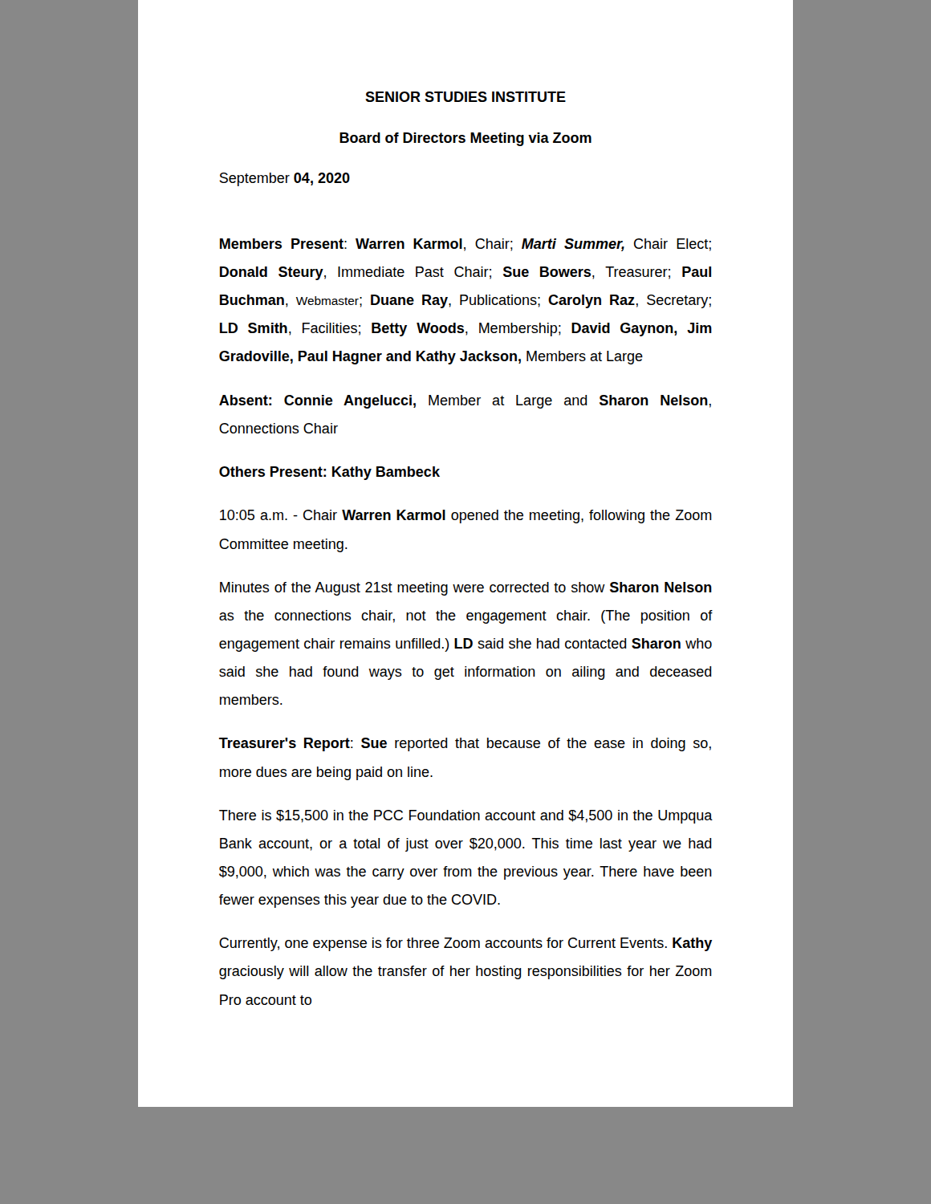SENIOR STUDIES INSTITUTE
Board of Directors Meeting via Zoom
September 04, 2020
Members Present: Warren Karmol, Chair; Marti Summer, Chair Elect; Donald Steury, Immediate Past Chair; Sue Bowers, Treasurer; Paul Buchman, Webmaster; Duane Ray, Publications; Carolyn Raz, Secretary; LD Smith, Facilities; Betty Woods, Membership; David Gaynon, Jim Gradoville, Paul Hagner and Kathy Jackson, Members at Large
Absent: Connie Angelucci, Member at Large and Sharon Nelson, Connections Chair
Others Present: Kathy Bambeck
10:05 a.m. - Chair Warren Karmol opened the meeting, following the Zoom Committee meeting.
Minutes of the August 21st meeting were corrected to show Sharon Nelson as the connections chair, not the engagement chair. (The position of engagement chair remains unfilled.) LD said she had contacted Sharon who said she had found ways to get information on ailing and deceased members.
Treasurer's Report: Sue reported that because of the ease in doing so, more dues are being paid on line.
There is $15,500 in the PCC Foundation account and $4,500 in the Umpqua Bank account, or a total of just over $20,000. This time last year we had $9,000, which was the carry over from the previous year. There have been fewer expenses this year due to the COVID.
Currently, one expense is for three Zoom accounts for Current Events. Kathy graciously will allow the transfer of her hosting responsibilities for her Zoom Pro account to